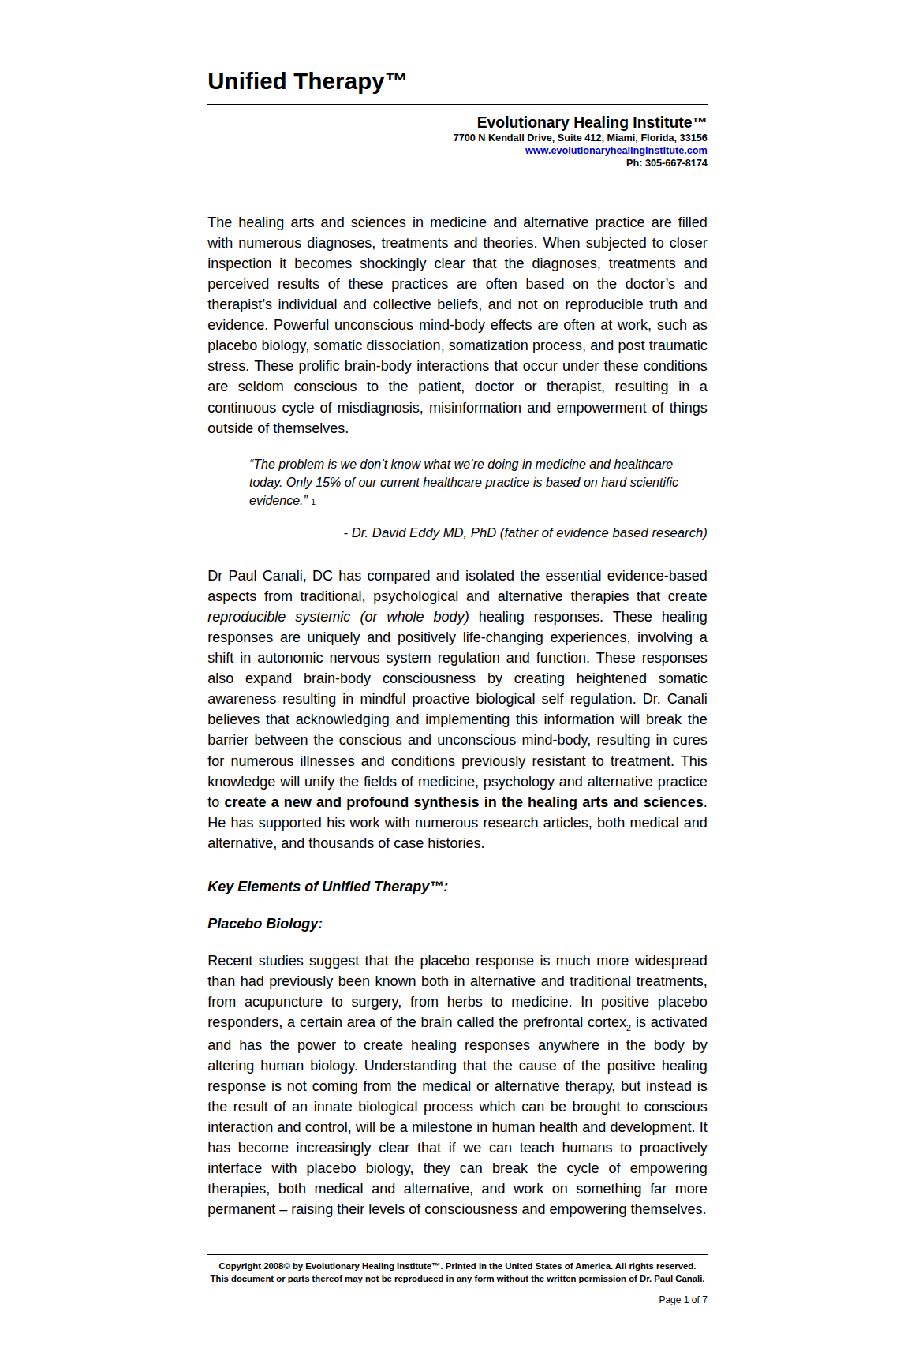Unified Therapy™
Evolutionary Healing Institute™
7700 N Kendall Drive, Suite 412, Miami, Florida, 33156
www.evolutionaryhealinginstitute.com
Ph: 305-667-8174
The healing arts and sciences in medicine and alternative practice are filled with numerous diagnoses, treatments and theories. When subjected to closer inspection it becomes shockingly clear that the diagnoses, treatments and perceived results of these practices are often based on the doctor’s and therapist’s individual and collective beliefs, and not on reproducible truth and evidence. Powerful unconscious mind-body effects are often at work, such as placebo biology, somatic dissociation, somatization process, and post traumatic stress. These prolific brain-body interactions that occur under these conditions are seldom conscious to the patient, doctor or therapist, resulting in a continuous cycle of misdiagnosis, misinformation and empowerment of things outside of themselves.
“The problem is we don’t know what we’re doing in medicine and healthcare today. Only 15% of our current healthcare practice is based on hard scientific evidence.” 1
- Dr. David Eddy MD, PhD (father of evidence based research)
Dr Paul Canali, DC has compared and isolated the essential evidence-based aspects from traditional, psychological and alternative therapies that create reproducible systemic (or whole body) healing responses. These healing responses are uniquely and positively life-changing experiences, involving a shift in autonomic nervous system regulation and function. These responses also expand brain-body consciousness by creating heightened somatic awareness resulting in mindful proactive biological self regulation. Dr. Canali believes that acknowledging and implementing this information will break the barrier between the conscious and unconscious mind-body, resulting in cures for numerous illnesses and conditions previously resistant to treatment. This knowledge will unify the fields of medicine, psychology and alternative practice to create a new and profound synthesis in the healing arts and sciences. He has supported his work with numerous research articles, both medical and alternative, and thousands of case histories.
Key Elements of Unified Therapy™:
Placebo Biology:
Recent studies suggest that the placebo response is much more widespread than had previously been known both in alternative and traditional treatments, from acupuncture to surgery, from herbs to medicine. In positive placebo responders, a certain area of the brain called the prefrontal cortex2 is activated and has the power to create healing responses anywhere in the body by altering human biology. Understanding that the cause of the positive healing response is not coming from the medical or alternative therapy, but instead is the result of an innate biological process which can be brought to conscious interaction and control, will be a milestone in human health and development. It has become increasingly clear that if we can teach humans to proactively interface with placebo biology, they can break the cycle of empowering therapies, both medical and alternative, and work on something far more permanent – raising their levels of consciousness and empowering themselves.
Copyright 2008© by Evolutionary Healing Institute™. Printed in the United States of America. All rights reserved.
This document or parts thereof may not be reproduced in any form without the written permission of Dr. Paul Canali.
Page 1 of 7